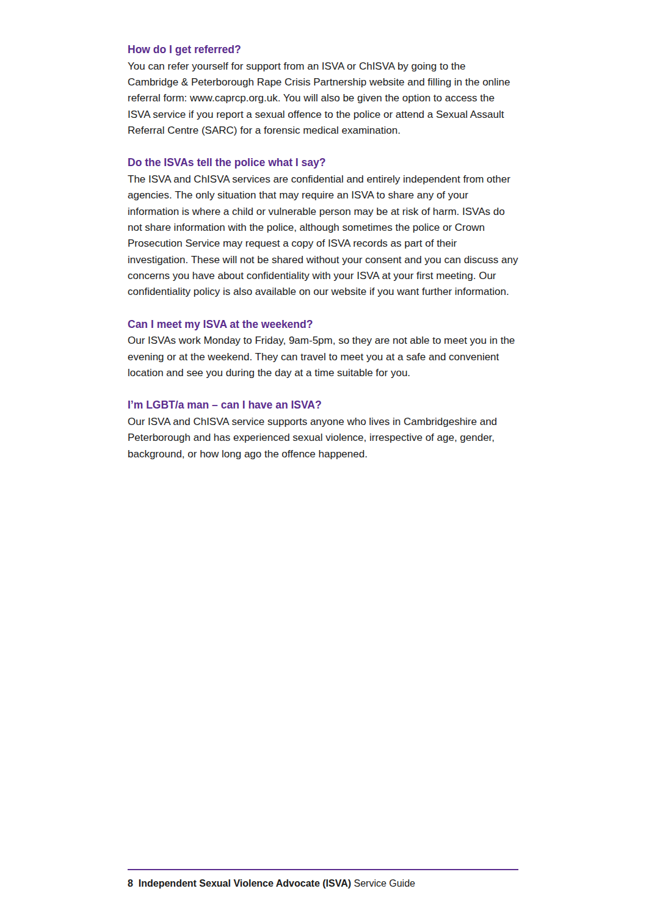How do I get referred?
You can refer yourself for support from an ISVA or ChISVA by going to the Cambridge & Peterborough Rape Crisis Partnership website and filling in the online referral form: www.caprcp.org.uk. You will also be given the option to access the ISVA service if you report a sexual offence to the police or attend a Sexual Assault Referral Centre (SARC) for a forensic medical examination.
Do the ISVAs tell the police what I say?
The ISVA and ChISVA services are confidential and entirely independent from other agencies. The only situation that may require an ISVA to share any of your information is where a child or vulnerable person may be at risk of harm. ISVAs do not share information with the police, although sometimes the police or Crown Prosecution Service may request a copy of ISVA records as part of their investigation. These will not be shared without your consent and you can discuss any concerns you have about confidentiality with your ISVA at your first meeting. Our confidentiality policy is also available on our website if you want further information.
Can I meet my ISVA at the weekend?
Our ISVAs work Monday to Friday, 9am-5pm, so they are not able to meet you in the evening or at the weekend. They can travel to meet you at a safe and convenient location and see you during the day at a time suitable for you.
I’m LGBT/a man – can I have an ISVA?
Our ISVA and ChISVA service supports anyone who lives in Cambridgeshire and Peterborough and has experienced sexual violence, irrespective of age, gender, background, or how long ago the offence happened.
8 Independent Sexual Violence Advocate (ISVA) Service Guide